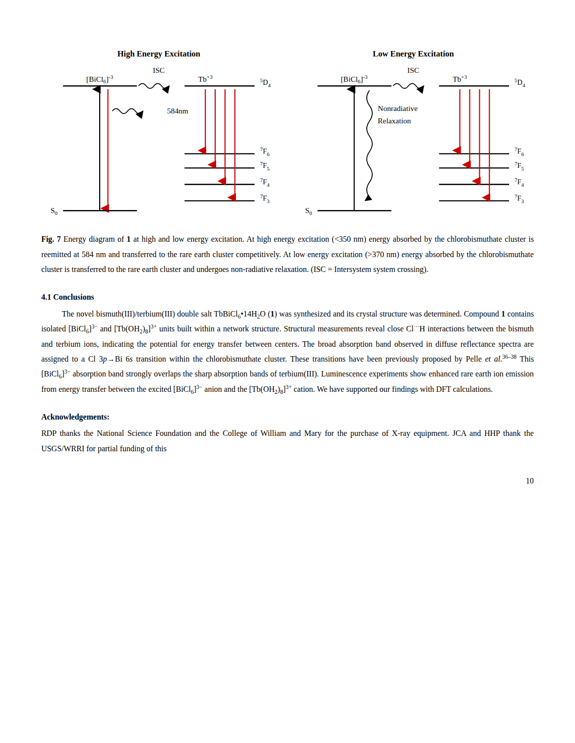High Energy Excitation [BiCl6]-3 ISC Tb+3 5D4 584nm 7F6 7F5 7F4 7F3 S0 Low Energy Excitation [BiCl6]-3 ISC Tb+3 5D4 Nonradiative Relaxation 7F6 7F5 7F4 7F3 S0
Fig. 7 Energy diagram of 1 at high and low energy excitation. At high energy excitation (<350 nm) energy absorbed by the chlorobismuthate cluster is reemitted at 584 nm and transferred to the rare earth cluster competitively. At low energy excitation (>370 nm) energy absorbed by the chlorobismuthate cluster is transferred to the rare earth cluster and undergoes non-radiative relaxation. (ISC = Intersystem system crossing).
4.1 Conclusions
The novel bismuth(III)/terbium(III) double salt TbBiCl6•14H2O (1) was synthesized and its crystal structure was determined. Compound 1 contains isolated [BiCl6]3− and [Tb(OH2)8]3+ units built within a network structure. Structural measurements reveal close Cl···H interactions between the bismuth and terbium ions, indicating the potential for energy transfer between centers. The broad absorption band observed in diffuse reflectance spectra are assigned to a Cl 3p→Bi 6s transition within the chlorobismuthate cluster. These transitions have been previously proposed by Pelle et al.36–38 This [BiCl6]3− absorption band strongly overlaps the sharp absorption bands of terbium(III). Luminescence experiments show enhanced rare earth ion emission from energy transfer between the excited [BiCl6]3− anion and the [Tb(OH2)8]3+ cation. We have supported our findings with DFT calculations.
Acknowledgements:
RDP thanks the National Science Foundation and the College of William and Mary for the purchase of X-ray equipment. JCA and HHP thank the USGS/WRRI for partial funding of this
10